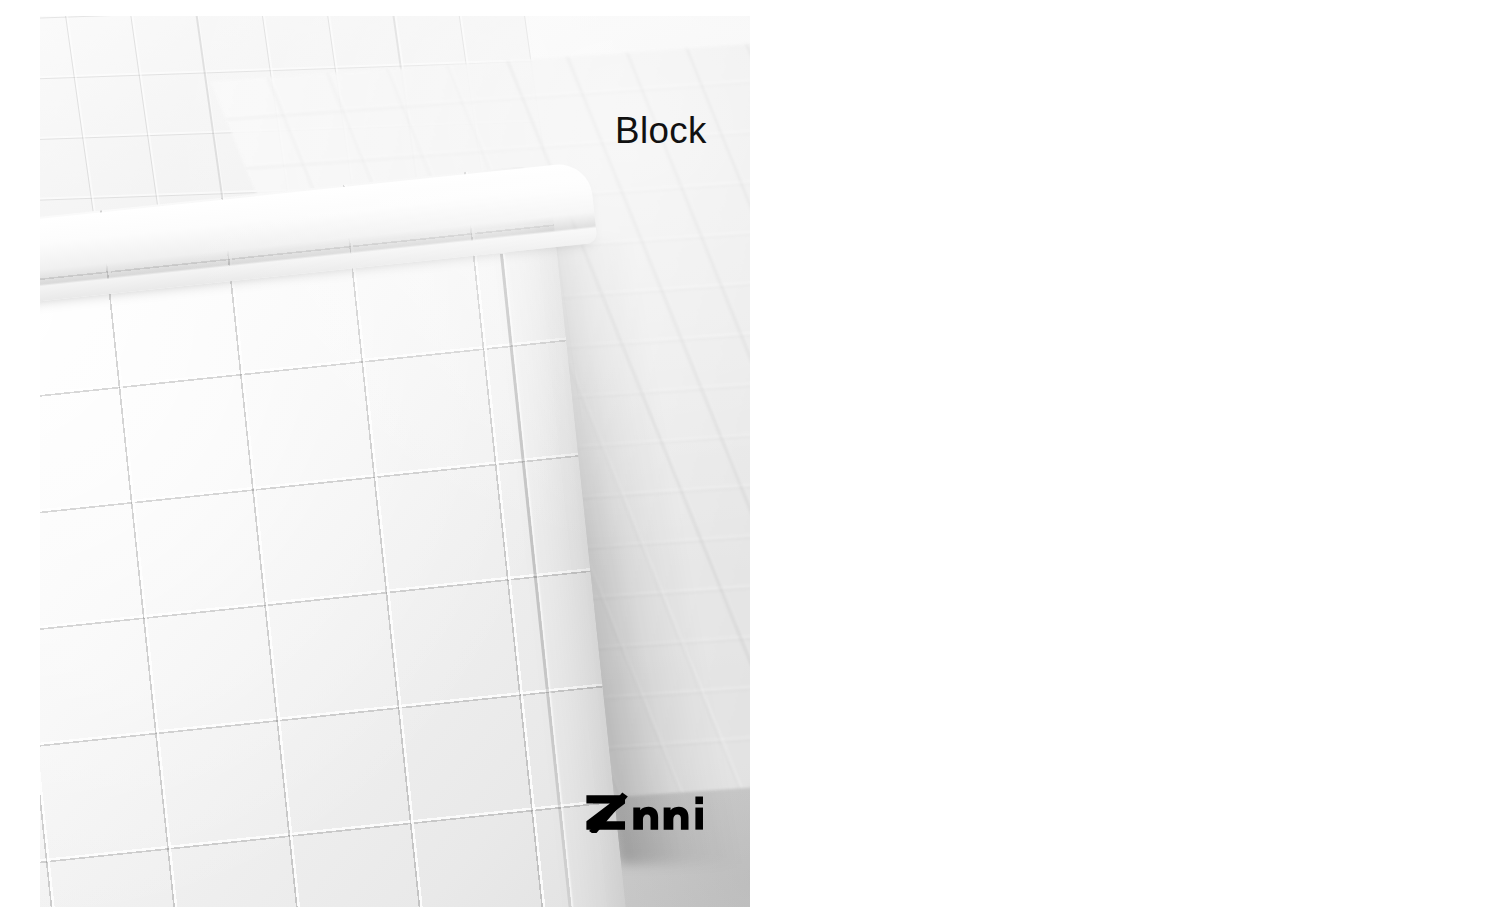Block
Zani